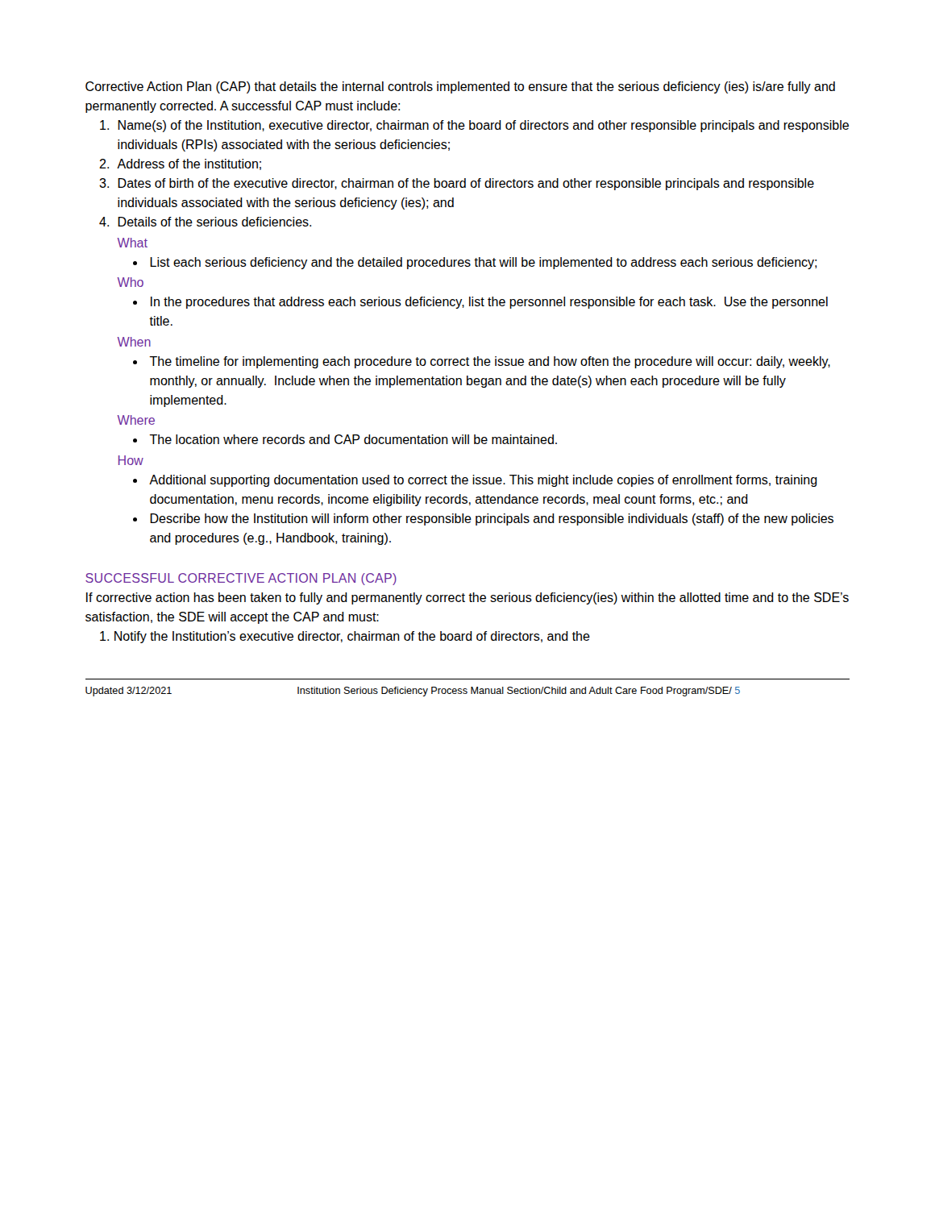Corrective Action Plan (CAP) that details the internal controls implemented to ensure that the serious deficiency (ies) is/are fully and permanently corrected. A successful CAP must include:
Name(s) of the Institution, executive director, chairman of the board of directors and other responsible principals and responsible individuals (RPIs) associated with the serious deficiencies;
Address of the institution;
Dates of birth of the executive director, chairman of the board of directors and other responsible principals and responsible individuals associated with the serious deficiency (ies); and
Details of the serious deficiencies.
What
List each serious deficiency and the detailed procedures that will be implemented to address each serious deficiency;
Who
In the procedures that address each serious deficiency, list the personnel responsible for each task. Use the personnel title.
When
The timeline for implementing each procedure to correct the issue and how often the procedure will occur: daily, weekly, monthly, or annually. Include when the implementation began and the date(s) when each procedure will be fully implemented.
Where
The location where records and CAP documentation will be maintained.
How
Additional supporting documentation used to correct the issue. This might include copies of enrollment forms, training documentation, menu records, income eligibility records, attendance records, meal count forms, etc.; and
Describe how the Institution will inform other responsible principals and responsible individuals (staff) of the new policies and procedures (e.g., Handbook, training).
Successful Corrective Action Plan (CAP)
If corrective action has been taken to fully and permanently correct the serious deficiency(ies) within the allotted time and to the SDE’s satisfaction, the SDE will accept the CAP and must:
Notify the Institution’s executive director, chairman of the board of directors, and the
Updated 3/12/2021 Institution Serious Deficiency Process Manual Section/Child and Adult Care Food Program/SDE/ 5